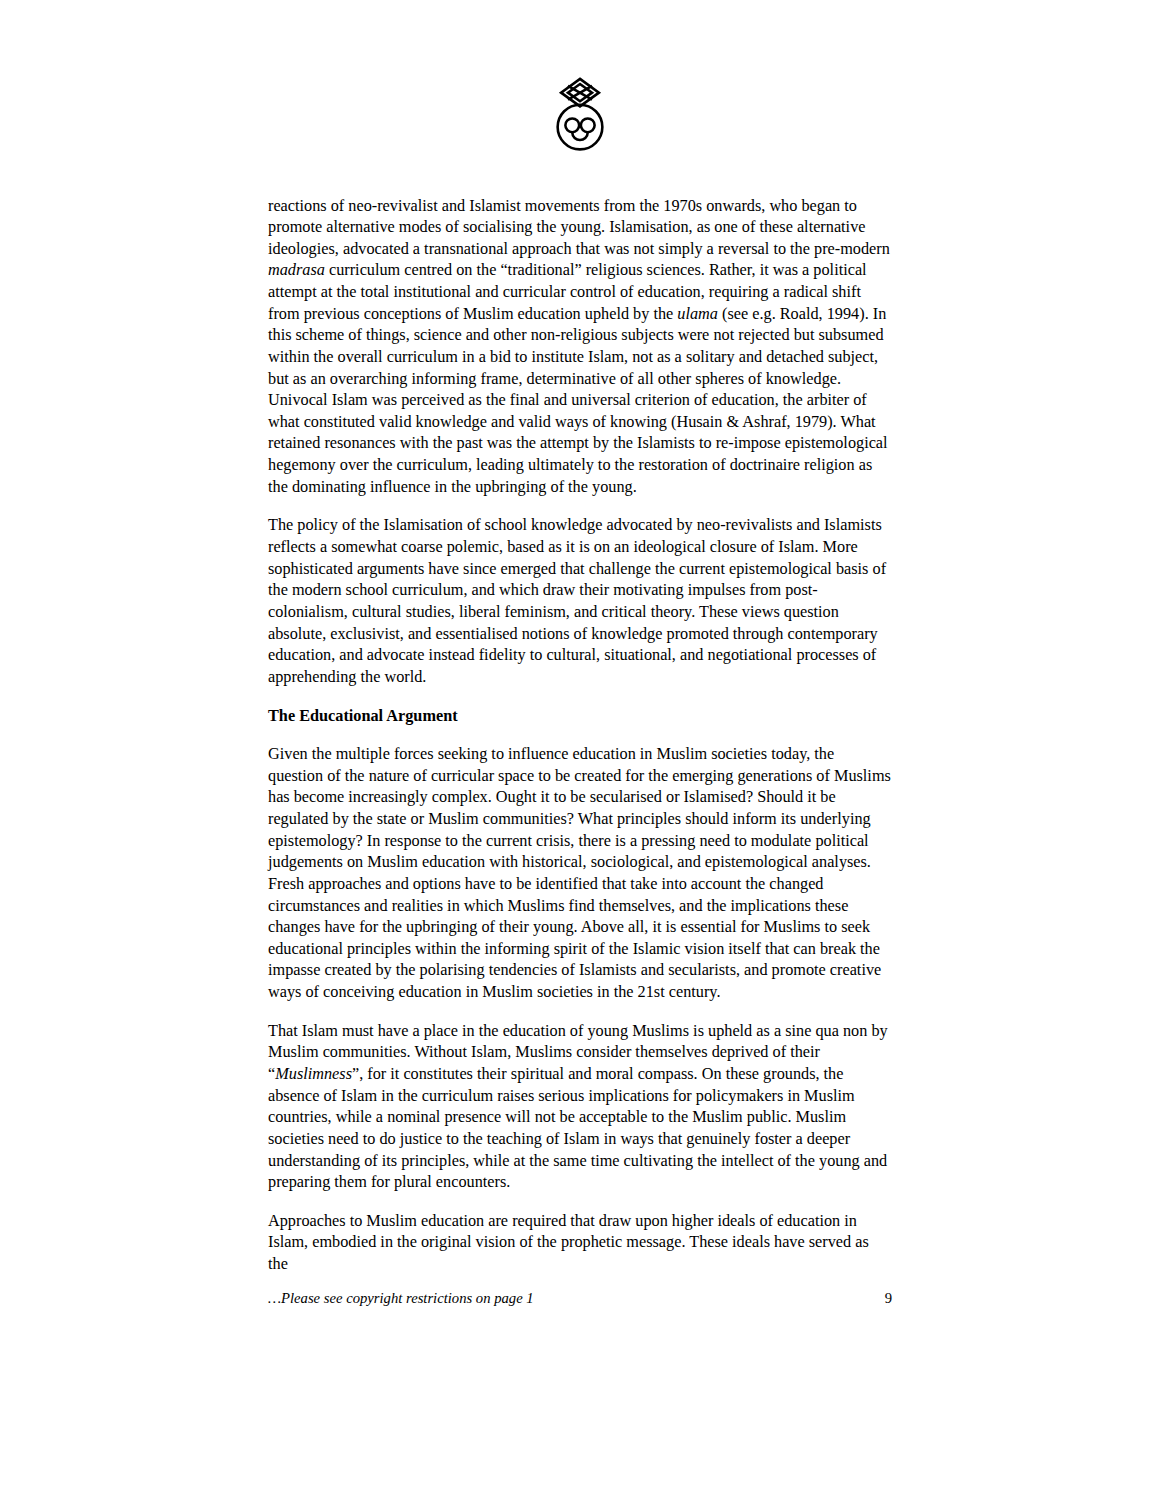reactions of neo-revivalist and Islamist movements from the 1970s onwards, who began to promote alternative modes of socialising the young. Islamisation, as one of these alternative ideologies, advocated a transnational approach that was not simply a reversal to the pre-modern madrasa curriculum centred on the “traditional” religious sciences. Rather, it was a political attempt at the total institutional and curricular control of education, requiring a radical shift from previous conceptions of Muslim education upheld by the ulama (see e.g. Roald, 1994). In this scheme of things, science and other non-religious subjects were not rejected but subsumed within the overall curriculum in a bid to institute Islam, not as a solitary and detached subject, but as an overarching informing frame, determinative of all other spheres of knowledge. Univocal Islam was perceived as the final and universal criterion of education, the arbiter of what constituted valid knowledge and valid ways of knowing (Husain & Ashraf, 1979). What retained resonances with the past was the attempt by the Islamists to re-impose epistemological hegemony over the curriculum, leading ultimately to the restoration of doctrinaire religion as the dominating influence in the upbringing of the young.
The policy of the Islamisation of school knowledge advocated by neo-revivalists and Islamists reflects a somewhat coarse polemic, based as it is on an ideological closure of Islam. More sophisticated arguments have since emerged that challenge the current epistemological basis of the modern school curriculum, and which draw their motivating impulses from post-colonialism, cultural studies, liberal feminism, and critical theory. These views question absolute, exclusivist, and essentialised notions of knowledge promoted through contemporary education, and advocate instead fidelity to cultural, situational, and negotiational processes of apprehending the world.
The Educational Argument
Given the multiple forces seeking to influence education in Muslim societies today, the question of the nature of curricular space to be created for the emerging generations of Muslims has become increasingly complex. Ought it to be secularised or Islamised? Should it be regulated by the state or Muslim communities? What principles should inform its underlying epistemology? In response to the current crisis, there is a pressing need to modulate political judgements on Muslim education with historical, sociological, and epistemological analyses. Fresh approaches and options have to be identified that take into account the changed circumstances and realities in which Muslims find themselves, and the implications these changes have for the upbringing of their young. Above all, it is essential for Muslims to seek educational principles within the informing spirit of the Islamic vision itself that can break the impasse created by the polarising tendencies of Islamists and secularists, and promote creative ways of conceiving education in Muslim societies in the 21st century.
That Islam must have a place in the education of young Muslims is upheld as a sine qua non by Muslim communities. Without Islam, Muslims consider themselves deprived of their “Muslimness”, for it constitutes their spiritual and moral compass. On these grounds, the absence of Islam in the curriculum raises serious implications for policymakers in Muslim countries, while a nominal presence will not be acceptable to the Muslim public. Muslim societies need to do justice to the teaching of Islam in ways that genuinely foster a deeper understanding of its principles, while at the same time cultivating the intellect of the young and preparing them for plural encounters.
Approaches to Muslim education are required that draw upon higher ideals of education in Islam, embodied in the original vision of the prophetic message. These ideals have served as the
…Please see copyright restrictions on page 1 9